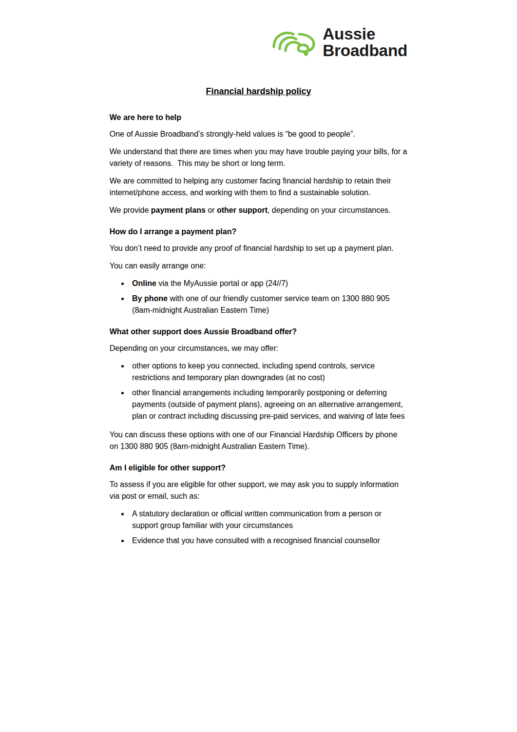Aussie
Broadband
Financial hardship policy
We are here to help
One of Aussie Broadband’s strongly-held values is “be good to people”.
We understand that there are times when you may have trouble paying your bills, for a variety of reasons. This may be short or long term.
We are committed to helping any customer facing financial hardship to retain their internet/phone access, and working with them to find a sustainable solution.
We provide payment plans or other support, depending on your circumstances.
How do I arrange a payment plan?
You don’t need to provide any proof of financial hardship to set up a payment plan.
You can easily arrange one:
Online via the MyAussie portal or app (24//7)
By phone with one of our friendly customer service team on 1300 880 905 (8am-midnight Australian Eastern Time)
What other support does Aussie Broadband offer?
Depending on your circumstances, we may offer:
other options to keep you connected, including spend controls, service restrictions and temporary plan downgrades (at no cost)
other financial arrangements including temporarily postponing or deferring payments (outside of payment plans), agreeing on an alternative arrangement, plan or contract including discussing pre-paid services, and waiving of late fees
You can discuss these options with one of our Financial Hardship Officers by phone on 1300 880 905 (8am-midnight Australian Eastern Time).
Am I eligible for other support?
To assess if you are eligible for other support, we may ask you to supply information via post or email, such as:
A statutory declaration or official written communication from a person or support group familiar with your circumstances
Evidence that you have consulted with a recognised financial counsellor